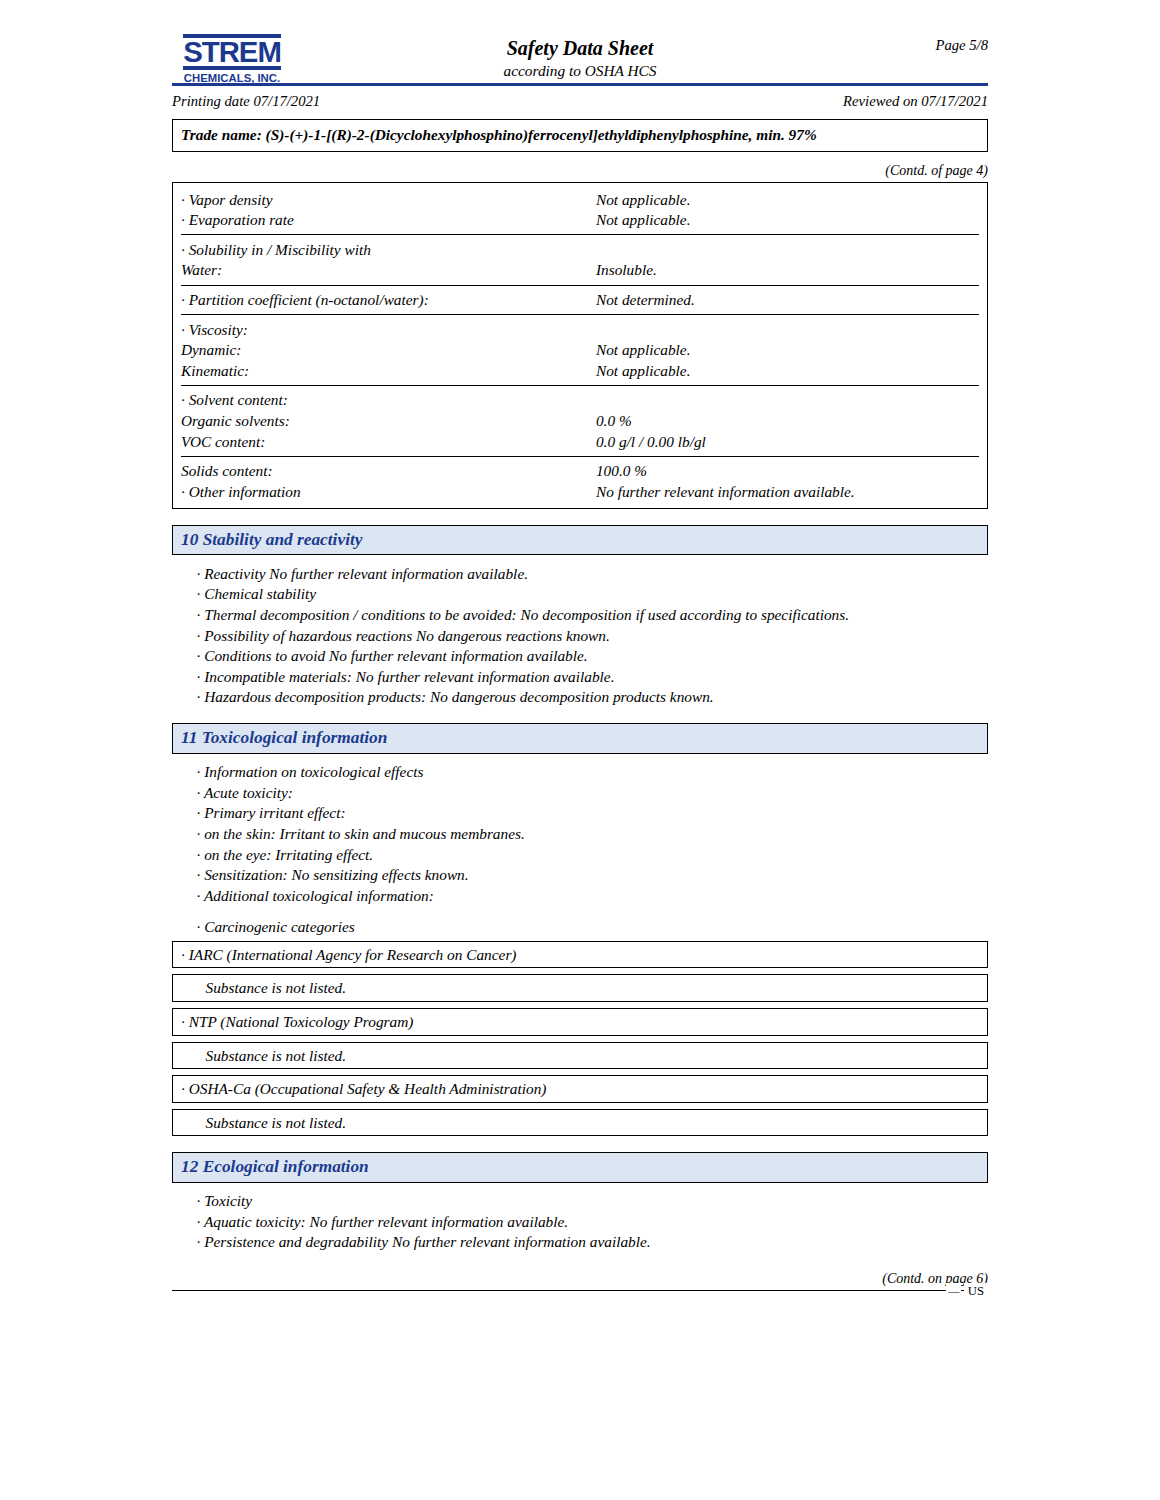STREM
CHEMICALS, INC.
Safety Data Sheet
according to OSHA HCS
Page 5/8
Printing date 07/17/2021 Reviewed on 07/17/2021
Trade name: (S)-(+)-1-[(R)-2-(Dicyclohexylphosphino)ferrocenyl]ethyldiphenylphosphine, min. 97%
(Contd. of page 4)
| · Vapor density | Not applicable. |
| · Evaporation rate | Not applicable. |
| · Solubility in / Miscibility with | |
| Water: | Insoluble. |
| · Partition coefficient (n-octanol/water): | Not determined. |
| · Viscosity: | |
| Dynamic: | Not applicable. |
| Kinematic: | Not applicable. |
| · Solvent content: | |
| Organic solvents: | 0.0 % |
| VOC content: | 0.0 g/l / 0.00 lb/gl |
| Solids content: | 100.0 % |
| · Other information | No further relevant information available. |
10 Stability and reactivity
· Reactivity No further relevant information available.
· Chemical stability
· Thermal decomposition / conditions to be avoided: No decomposition if used according to specifications.
· Possibility of hazardous reactions No dangerous reactions known.
· Conditions to avoid No further relevant information available.
· Incompatible materials: No further relevant information available.
· Hazardous decomposition products: No dangerous decomposition products known.
11 Toxicological information
· Information on toxicological effects
· Acute toxicity:
· Primary irritant effect:
· on the skin: Irritant to skin and mucous membranes.
· on the eye: Irritating effect.
· Sensitization: No sensitizing effects known.
· Additional toxicological information:
· Carcinogenic categories
· IARC (International Agency for Research on Cancer)
Substance is not listed.
· NTP (National Toxicology Program)
Substance is not listed.
· OSHA-Ca (Occupational Safety & Health Administration)
Substance is not listed.
12 Ecological information
· Toxicity
· Aquatic toxicity: No further relevant information available.
· Persistence and degradability No further relevant information available.
(Contd. on page 6)
— US